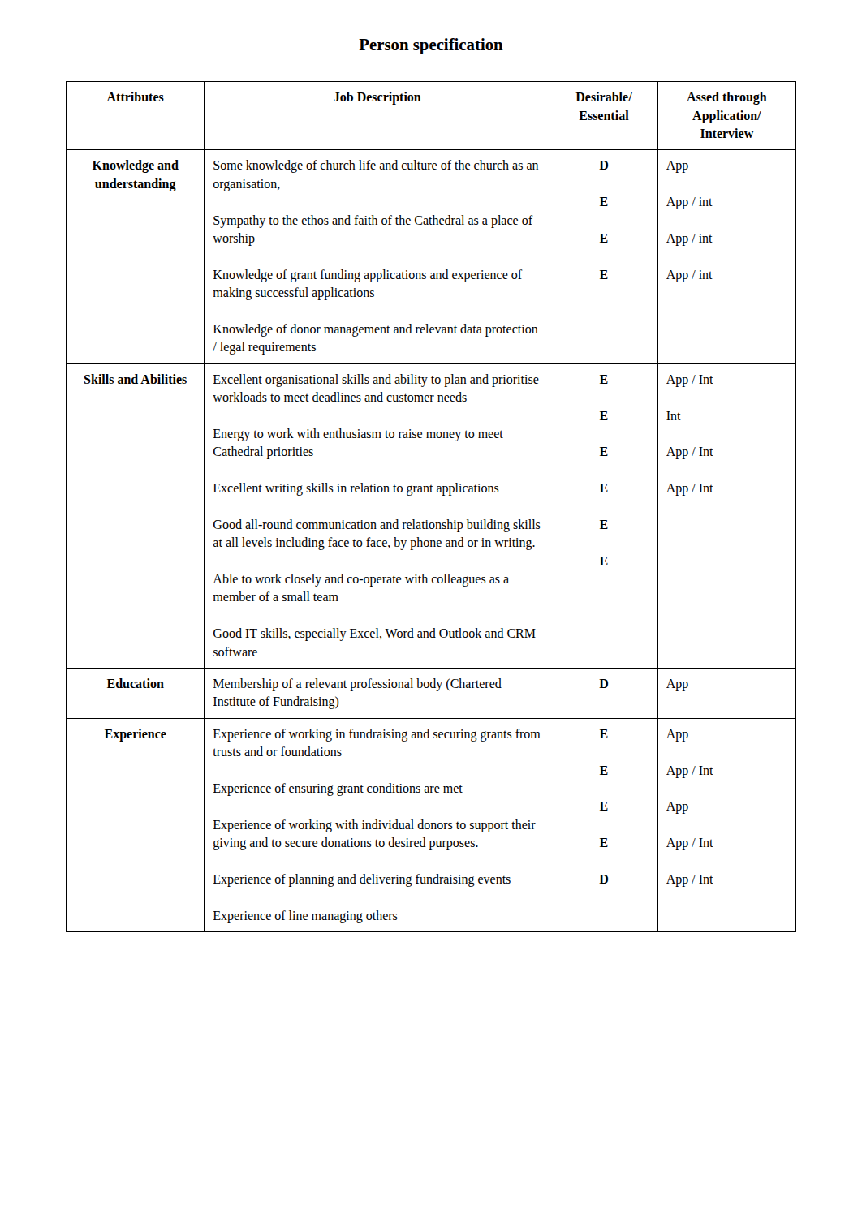Person specification
| Attributes | Job Description | Desirable/ Essential | Assed through Application/ Interview |
| --- | --- | --- | --- |
| Knowledge and understanding | Some knowledge of church life and culture of the church as an organisation, Sympathy to the ethos and faith of the Cathedral as a place of worship Knowledge of grant funding applications and experience of making successful applications Knowledge of donor management and relevant data protection / legal requirements | D E E E | App App / int App / int App / int |
| Skills and Abilities | Excellent organisational skills and ability to plan and prioritise workloads to meet deadlines and customer needs Energy to work with enthusiasm to raise money to meet Cathedral priorities Excellent writing skills in relation to grant applications Good all-round communication and relationship building skills at all levels including face to face, by phone and or in writing. Able to work closely and co-operate with colleagues as a member of a small team Good IT skills, especially Excel, Word and Outlook and CRM software | E E E E E E | App / Int Int App / Int App / Int |
| Education | Membership of a relevant professional body (Chartered Institute of Fundraising) | D | App |
| Experience | Experience of working in fundraising and securing grants from trusts and or foundations Experience of ensuring grant conditions are met Experience of working with individual donors to support their giving and to secure donations to desired purposes. Experience of planning and delivering fundraising events Experience of line managing others | E E E E D | App App / Int App App / Int App / Int |